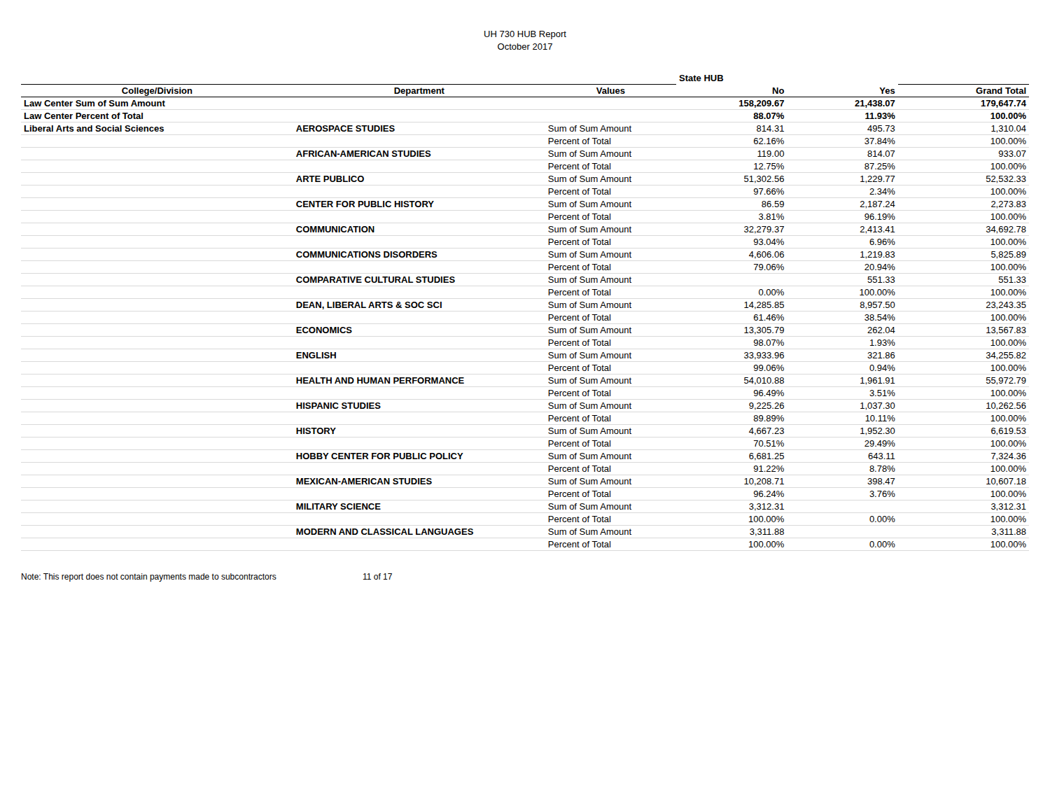UH 730 HUB Report
October 2017
| | State HUB | |
| --- | --- | --- |
| College/Division | Department | Values | No | Yes | Grand Total |
| Law Center Sum of Sum Amount | | | 158,209.67 | 21,438.07 | 179,647.74 |
| Law Center Percent of Total | | | 88.07% | 11.93% | 100.00% |
| Liberal Arts and Social Sciences | AEROSPACE STUDIES | Sum of Sum Amount | 814.31 | 495.73 | 1,310.04 |
| | | Percent of Total | 62.16% | 37.84% | 100.00% |
| | AFRICAN-AMERICAN STUDIES | Sum of Sum Amount | 119.00 | 814.07 | 933.07 |
| | | Percent of Total | 12.75% | 87.25% | 100.00% |
| | ARTE PUBLICO | Sum of Sum Amount | 51,302.56 | 1,229.77 | 52,532.33 |
| | | Percent of Total | 97.66% | 2.34% | 100.00% |
| | CENTER FOR PUBLIC HISTORY | Sum of Sum Amount | 86.59 | 2,187.24 | 2,273.83 |
| | | Percent of Total | 3.81% | 96.19% | 100.00% |
| | COMMUNICATION | Sum of Sum Amount | 32,279.37 | 2,413.41 | 34,692.78 |
| | | Percent of Total | 93.04% | 6.96% | 100.00% |
| | COMMUNICATIONS DISORDERS | Sum of Sum Amount | 4,606.06 | 1,219.83 | 5,825.89 |
| | | Percent of Total | 79.06% | 20.94% | 100.00% |
| | COMPARATIVE CULTURAL STUDIES | Sum of Sum Amount | | 551.33 | 551.33 |
| | | Percent of Total | 0.00% | 100.00% | 100.00% |
| | DEAN, LIBERAL ARTS & SOC SCI | Sum of Sum Amount | 14,285.85 | 8,957.50 | 23,243.35 |
| | | Percent of Total | 61.46% | 38.54% | 100.00% |
| | ECONOMICS | Sum of Sum Amount | 13,305.79 | 262.04 | 13,567.83 |
| | | Percent of Total | 98.07% | 1.93% | 100.00% |
| | ENGLISH | Sum of Sum Amount | 33,933.96 | 321.86 | 34,255.82 |
| | | Percent of Total | 99.06% | 0.94% | 100.00% |
| | HEALTH AND HUMAN PERFORMANCE | Sum of Sum Amount | 54,010.88 | 1,961.91 | 55,972.79 |
| | | Percent of Total | 96.49% | 3.51% | 100.00% |
| | HISPANIC STUDIES | Sum of Sum Amount | 9,225.26 | 1,037.30 | 10,262.56 |
| | | Percent of Total | 89.89% | 10.11% | 100.00% |
| | HISTORY | Sum of Sum Amount | 4,667.23 | 1,952.30 | 6,619.53 |
| | | Percent of Total | 70.51% | 29.49% | 100.00% |
| | HOBBY CENTER FOR PUBLIC POLICY | Sum of Sum Amount | 6,681.25 | 643.11 | 7,324.36 |
| | | Percent of Total | 91.22% | 8.78% | 100.00% |
| | MEXICAN-AMERICAN STUDIES | Sum of Sum Amount | 10,208.71 | 398.47 | 10,607.18 |
| | | Percent of Total | 96.24% | 3.76% | 100.00% |
| | MILITARY SCIENCE | Sum of Sum Amount | 3,312.31 | | 3,312.31 |
| | | Percent of Total | 100.00% | 0.00% | 100.00% |
| | MODERN AND CLASSICAL LANGUAGES | Sum of Sum Amount | 3,311.88 | | 3,311.88 |
| | | Percent of Total | 100.00% | 0.00% | 100.00% |
Note: This report does not contain payments made to subcontractors 11 of 17